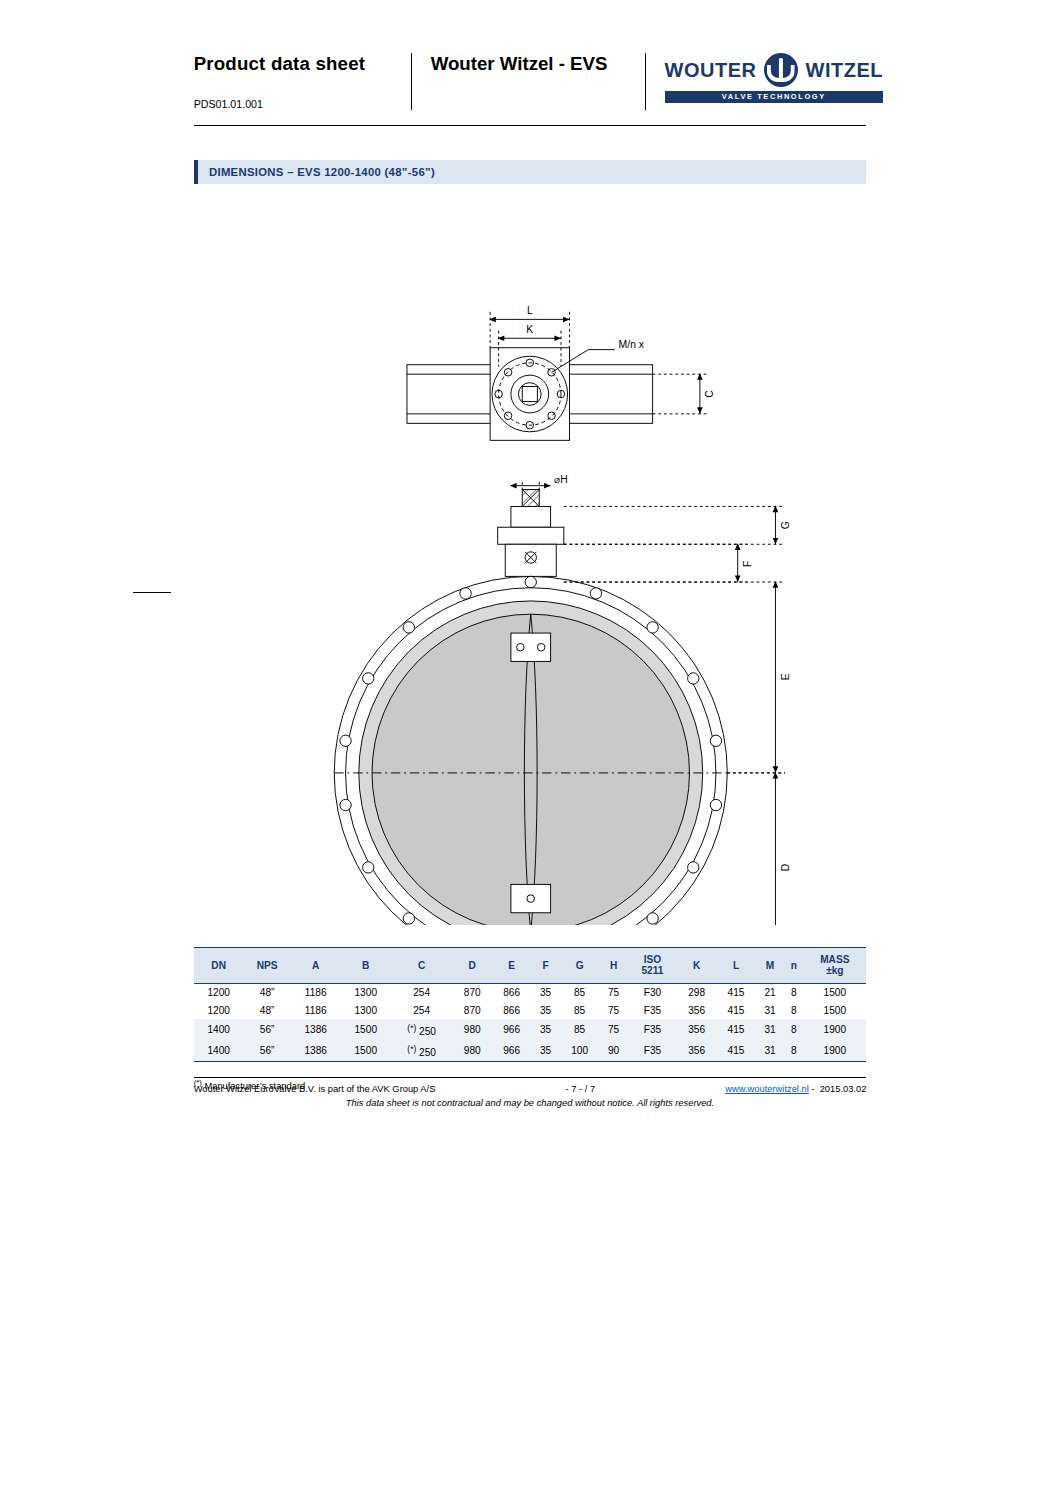Product data sheet
PDS01.01.001
Wouter Witzel - EVS
WOUTER WITZEL
VALVE TECHNOLOGY
DIMENSIONS – EVS 1200-1400 (48”-56”)
L K M/n x C ⌀H G F E D A
| DN | NPS | A | B | C | D | E | F | G | H | ISO 5211 | K | L | M | n | MASS ±kg |
| --- | --- | --- | --- | --- | --- | --- | --- | --- | --- | --- | --- | --- | --- | --- | --- |
| 1200 | 48” | 1186 | 1300 | 254 | 870 | 866 | 35 | 85 | 75 | F30 | 298 | 415 | 21 | 8 | 1500 |
| 1200 | 48” | 1186 | 1300 | 254 | 870 | 866 | 35 | 85 | 75 | F35 | 356 | 415 | 31 | 8 | 1500 |
| 1400 | 56” | 1386 | 1500 | (*) 250 | 980 | 966 | 35 | 85 | 75 | F35 | 356 | 415 | 31 | 8 | 1900 |
| 1400 | 56” | 1386 | 1500 | (*) 250 | 980 | 966 | 35 | 100 | 90 | F35 | 356 | 415 | 31 | 8 | 1900 |
(*) Manufacturer’s standard
Wouter Witzel EuroValve B.V. is part of the AVK Group A/S - 7 - / 7 www.wouterwitzel.nl - 2015.03.02
This data sheet is not contractual and may be changed without notice. All rights reserved.